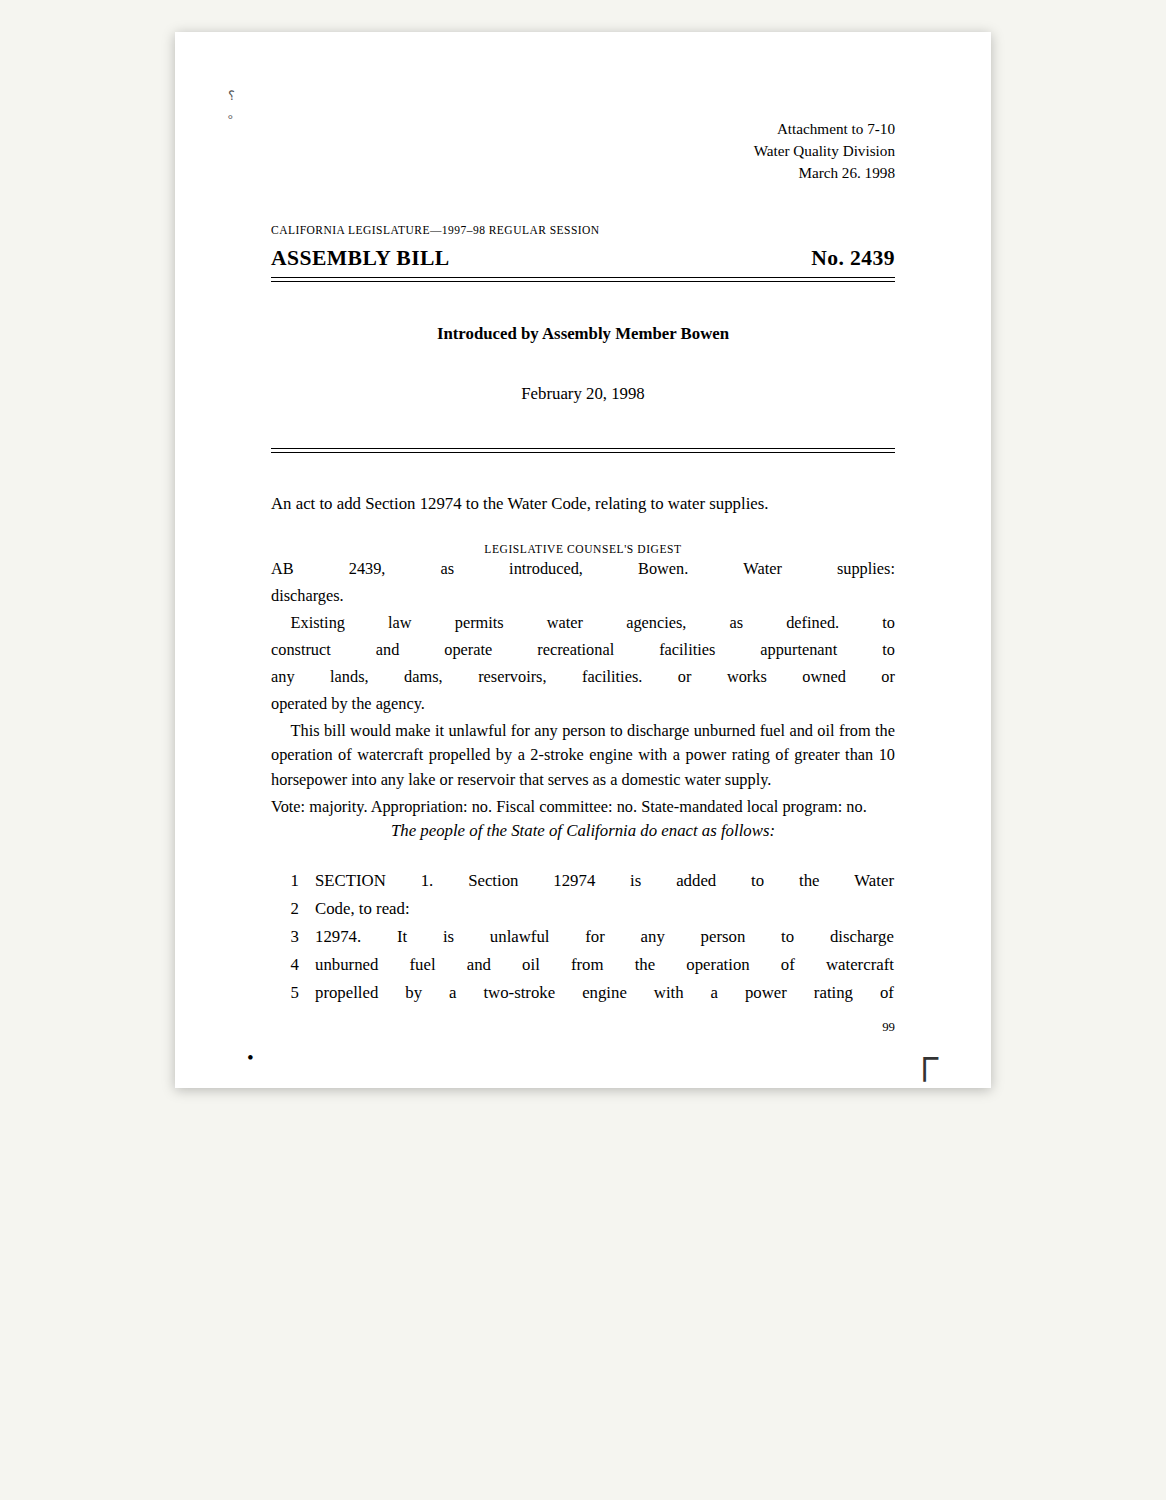⸮
°
Attachment to 7-10
Water Quality Division
March 26. 1998
CALIFORNIA LEGISLATURE—1997–98 REGULAR SESSION
ASSEMBLY BILL No. 2439
Introduced by Assembly Member Bowen
February 20, 1998
An act to add Section 12974 to the Water Code, relating to water supplies.
LEGISLATIVE COUNSEL'S DIGEST
AB 2439, as introduced, Bowen. Water supplies:
discharges.
Existing law permits water agencies, as defined. to
construct and operate recreational facilities appurtenant to
any lands, dams, reservoirs, facilities. or works owned or
operated by the agency.
This bill would make it unlawful for any person to discharge unburned fuel and oil from the operation of watercraft propelled by a 2-stroke engine with a power rating of greater than 10 horsepower into any lake or reservoir that serves as a domestic water supply.
Vote: majority. Appropriation: no. Fiscal committee: no. State-mandated local program: no.
The people of the State of California do enact as follows:
| 1 | SECTION 1. Section 12974 is added to the Water |
| 2 | Code, to read: |
| 3 | 12974. It is unlawful for any person to discharge |
| 4 | unburned fuel and oil from the operation of watercraft |
| 5 | propelled by a two-stroke engine with a power rating of |
99
┌
•